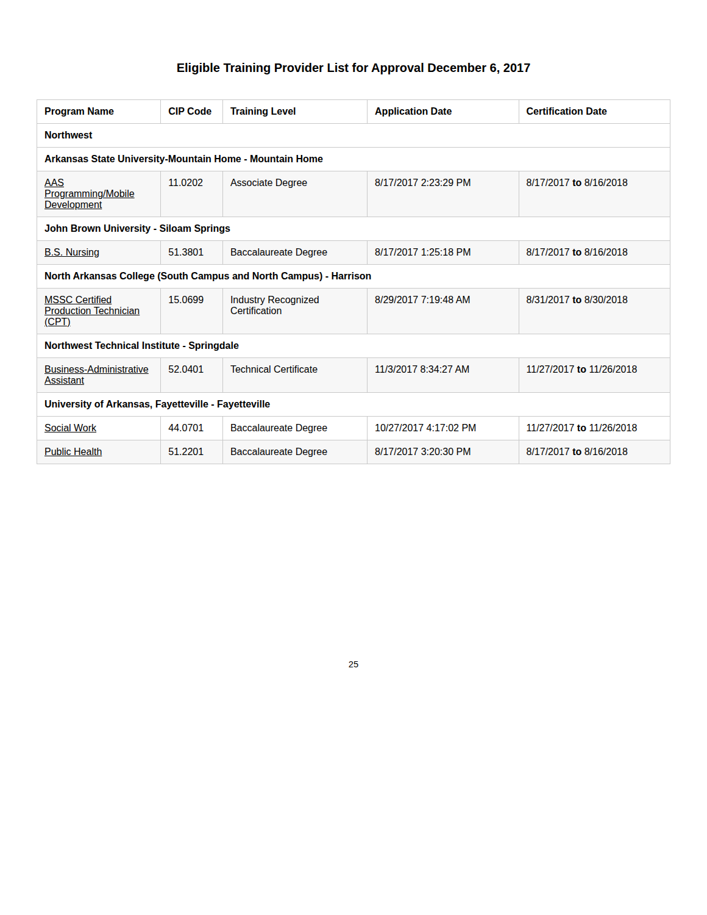Eligible Training Provider List for Approval December 6, 2017
| Program Name | CIP Code | Training Level | Application Date | Certification Date |
| --- | --- | --- | --- | --- |
| Northwest |
| Arkansas State University-Mountain Home - Mountain Home |
| AAS Programming/Mobile Development | 11.0202 | Associate Degree | 8/17/2017 2:23:29 PM | 8/17/2017 to 8/16/2018 |
| John Brown University - Siloam Springs |
| B.S. Nursing | 51.3801 | Baccalaureate Degree | 8/17/2017 1:25:18 PM | 8/17/2017 to 8/16/2018 |
| North Arkansas College (South Campus and North Campus) - Harrison |
| MSSC Certified Production Technician (CPT) | 15.0699 | Industry Recognized Certification | 8/29/2017 7:19:48 AM | 8/31/2017 to 8/30/2018 |
| Northwest Technical Institute - Springdale |
| Business-Administrative Assistant | 52.0401 | Technical Certificate | 11/3/2017 8:34:27 AM | 11/27/2017 to 11/26/2018 |
| University of Arkansas, Fayetteville - Fayetteville |
| Social Work | 44.0701 | Baccalaureate Degree | 10/27/2017 4:17:02 PM | 11/27/2017 to 11/26/2018 |
| Public Health | 51.2201 | Baccalaureate Degree | 8/17/2017 3:20:30 PM | 8/17/2017 to 8/16/2018 |
25